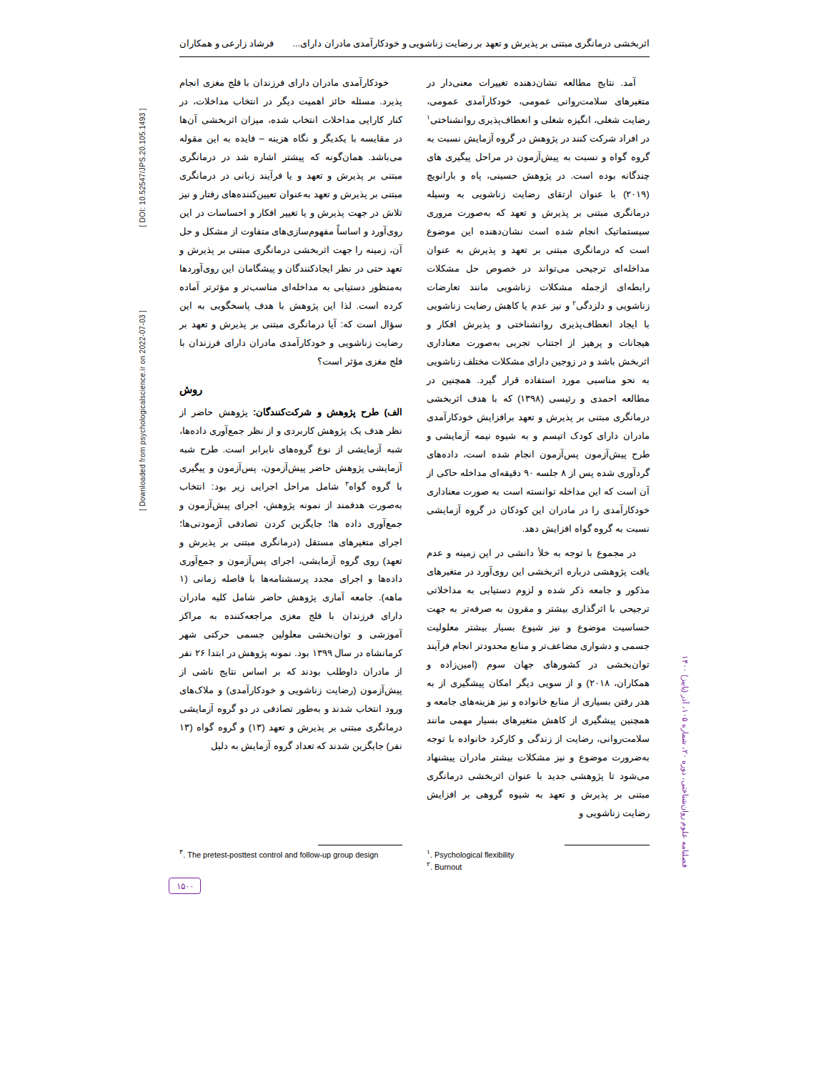[ Downloaded from psychologicalscience.ir on 2022-07-03 ] [ DOI: 10.52547/JPS.20.105.1493 ]
فصلنامه علوم روان‌شناختی، دوره ۲۰، شماره ۱۰۵، آذر (پاییز) ۱۴۰۰
اثربخشی درمانگری مبتنی بر پذیرش و تعهد بر رضایت زناشویی و خودکارآمدی مادران دارای...
فرشاد زارعی و همکاران
آمد. نتایج مطالعه نشان‌دهنده تغییرات معنی‌دار در متغیرهای سلامت‌روانی عمومی، خودکارآمدی عمومی، رضایت شغلی، انگیزه شغلی و انعطاف‌پذیری روانشناختی۱ در افراد شرکت کنند در پژوهش در گروه آزمایش نسبت به گروه گواه و نسبت به پیش‌آزمون در مراحل پیگیری های چندگانه بوده است. در پژوهش حسینی، پاه و بارانویچ (۲۰۱۹) با عنوان ارتقای رضایت زناشویی به وسیله درمانگری مبتنی بر پذیرش و تعهد که به‌صورت مروری سیستماتیک انجام شده است نشان‌دهنده این موضوع است که درمانگری مبتنی بر تعهد و پذیرش به عنوان مداخله‌ای ترجیحی می‌تواند در خصوص حل مشکلات رابطه‌ای ازجمله مشکلات زناشویی مانند تعارضات زناشویی و دلزدگی۲ و نیز عدم یا کاهش رضایت زناشویی با ایجاد انعطاف‌پذیری روانشناختی و پذیرش افکار و هیجانات و پرهیز از اجتناب تجربی به‌صورت معناداری اثربخش باشد و در زوجین دارای مشکلات مختلف زناشویی به نحو مناسبی مورد استفاده قرار گیرد. همچنین در مطالعه احمدی و رئیسی (۱۳۹۸) که با هدف اثربخشی درمانگری مبتنی بر پذیرش و تعهد برافزایش خودکارآمدی مادران دارای کودک اتیسم و به شیوه نیمه آزمایشی و طرح پیش‌آزمون پس‌آزمون انجام شده است، داده‌های گردآوری شده پس از ۸ جلسه ۹۰ دقیقه‌ای مداخله حاکی از آن است که این مداخله توانسته است به صورت معناداری خودکارآمدی را در مادران این کودکان در گروه آزمایشی نسبت به گروه گواه افزایش دهد.
در مجموع با توجه به خلأ دانشی در این زمینه و عدم یافت پژوهشی درباره اثربخشی این روی‌آورد در متغیرهای مذکور و جامعه ذکر شده و لزوم دستیابی به مداخلاتی ترجیحی با اثرگذاری بیشتر و مقرون به صرفه‌تر به جهت حساسیت موضوع و نیز شیوع بسیار بیشتر معلولیت جسمی و دشواری مضاعف‌تر و منابع محدودتر انجام فرآیند توان‌بخشی در کشورهای جهان سوم (امین‌زاده و همکاران، ۲۰۱۸) و از سویی دیگر امکان پیشگیری از به هدر رفتن بسیاری از منابع خانواده و نیز هزینه‌های جامعه و همچنین پیشگیری از کاهش متغیرهای بسیار مهمی مانند سلامت‌روانی، رضایت از زندگی و کارکرد خانواده با توجه به‌ضرورت موضوع و نیز مشکلات بیشتر مادران پیشنهاد می‌شود تا پژوهشی جدید با عنوان اثربخشی درمانگری مبتنی بر پذیرش و تعهد به شیوه گروهی بر افزایش رضایت زناشویی و
خودکارآمدی مادران دارای فرزندان با فلج مغزی انجام پذیرد. مسئله حائز اهمیت دیگر در انتخاب مداخلات، در کنار کارایی مداخلات انتخاب شده، میزان اثربخشی آن‌ها در مقایسه با یکدیگر و نگاه هزینه – فایده به این مقوله می‌باشد. همان‌گونه که پیشتر اشاره شد در درمانگری مبتنی بر پذیرش و تعهد و یا فرآیند زبانی در درمانگری مبتنی بر پذیرش و تعهد به‌عنوان تعیین‌کننده‌های رفتار و نیز تلاش در جهت پذیرش و یا تغییر افکار و احساسات در این روی‌آورد و اساساً مفهوم‌سازی‌های متفاوت از مشکل و حل آن، زمینه را جهت اثربخشی درمانگری مبتنی بر پذیرش و تعهد حتی در نظر ایجادکنندگان و پیشگامان این روی‌آوردها به‌منظور دستیابی به مداخله‌ای مناسب‌تر و مؤثرتر آماده کرده است. لذا این پژوهش با هدف پاسخگویی به این سؤال است که: آیا درمانگری مبتنی بر پذیرش و تعهد بر رضایت زناشویی و خودکارآمدی مادران دارای فرزندان با فلج مغزی مؤثر است؟
روش
الف) طرح پژوهش و شرکت‌کنندگان: پژوهش حاضر از نظر هدف یک پژوهش کاربردی و از نظر جمع‌آوری داده‌ها، شبه آزمایشی از نوع گروه‌های نابرابر است. طرح شبه آزمایشی پژوهش حاضر پیش‌آزمون، پس‌آزمون و پیگیری با گروه گواه۳ شامل مراحل اجرایی زیر بود: انتخاب به‌صورت هدفمند از نمونه پژوهش، اجرای پیش‌آزمون و جمع‌آوری داده ها؛ جایگزین کردن تصادفی آزمودنی‌ها؛ اجرای متغیرهای مستقل (درمانگری مبتنی بر پذیرش و تعهد) روی گروه آزمایشی، اجرای پس‌آزمون و جمع‌آوری داده‌ها و اجرای مجدد پرسشنامه‌ها با فاصله زمانی (۱ ماهه). جامعه آماری پژوهش حاضر شامل کلیه مادران دارای فرزندان با فلج مغزی مراجعه‌کننده به مراکز آموزشی و توان‌بخشی معلولین جسمی حرکتی شهر کرمانشاه در سال ۱۳۹۹ بود. نمونه پژوهش در ابتدا ۲۶ نفر از مادران داوطلب بودند که بر اساس نتایج ناشی از پیش‌آزمون (رضایت زناشویی و خودکارآمدی) و ملاک‌های ورود انتخاب شدند و به‌طور تصادفی در دو گروه آزمایشی درمانگری مبتنی بر پذیرش و تعهد (۱۳) و گروه گواه (۱۳ نفر) جایگزین شدند که تعداد گروه آزمایش به دلیل
۱. Psychological flexibility
۲. Burnout
۳. The pretest-posttest control and follow-up group design
۱۵۰۰